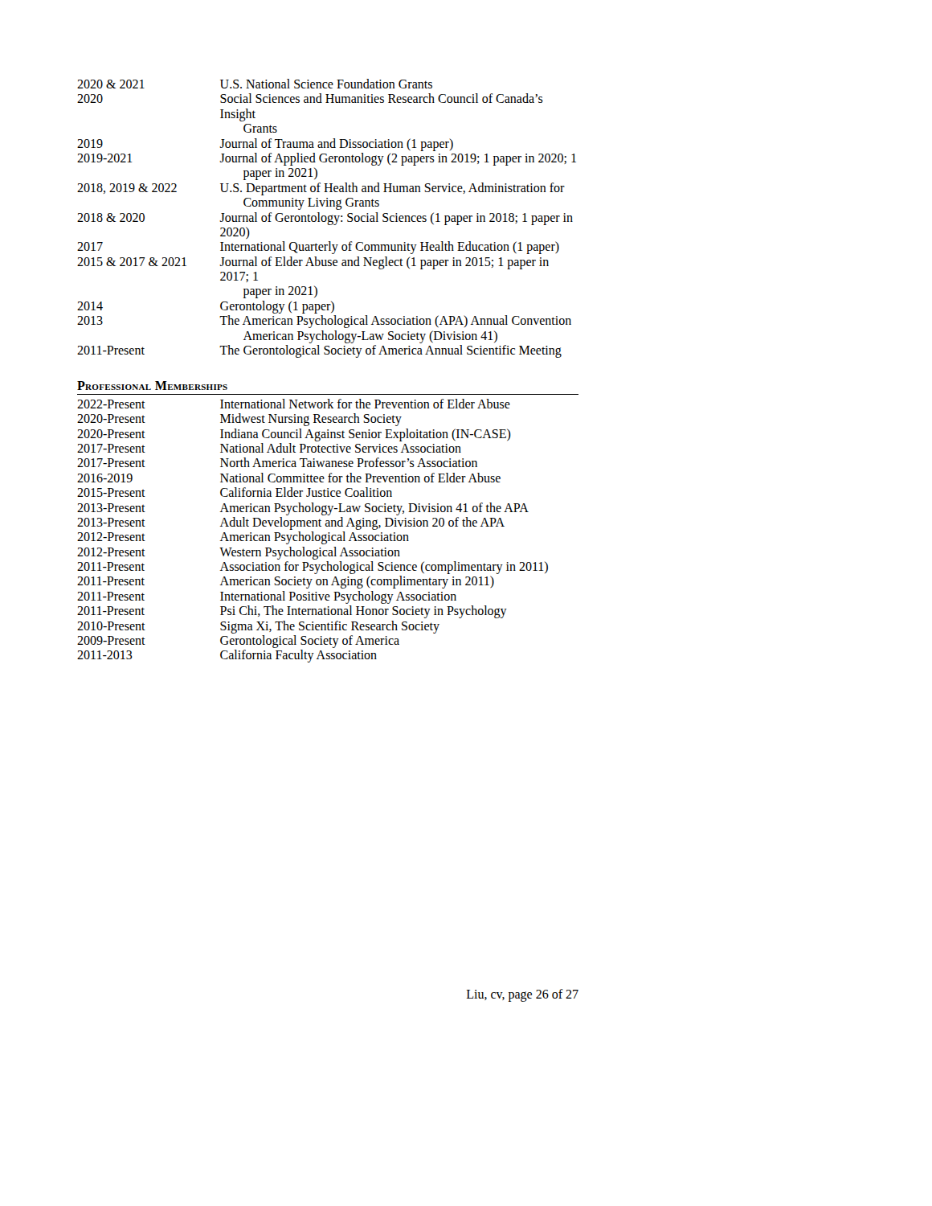| 2020 & 2021 | U.S. National Science Foundation Grants |
| 2020 | Social Sciences and Humanities Research Council of Canada’s Insight Grants |
| 2019 | Journal of Trauma and Dissociation (1 paper) |
| 2019-2021 | Journal of Applied Gerontology (2 papers in 2019; 1 paper in 2020; 1 paper in 2021) |
| 2018, 2019 & 2022 | U.S. Department of Health and Human Service, Administration for Community Living Grants |
| 2018 & 2020 | Journal of Gerontology: Social Sciences (1 paper in 2018; 1 paper in 2020) |
| 2017 | International Quarterly of Community Health Education (1 paper) |
| 2015 & 2017 & 2021 | Journal of Elder Abuse and Neglect (1 paper in 2015; 1 paper in 2017; 1 paper in 2021) |
| 2014 | Gerontology (1 paper) |
| 2013 | The American Psychological Association (APA) Annual Convention American Psychology-Law Society (Division 41) |
| 2011-Present | The Gerontological Society of America Annual Scientific Meeting |
Professional Memberships
| 2022-Present | International Network for the Prevention of Elder Abuse |
| 2020-Present | Midwest Nursing Research Society |
| 2020-Present | Indiana Council Against Senior Exploitation (IN-CASE) |
| 2017-Present | National Adult Protective Services Association |
| 2017-Present | North America Taiwanese Professor’s Association |
| 2016-2019 | National Committee for the Prevention of Elder Abuse |
| 2015-Present | California Elder Justice Coalition |
| 2013-Present | American Psychology-Law Society, Division 41 of the APA |
| 2013-Present | Adult Development and Aging, Division 20 of the APA |
| 2012-Present | American Psychological Association |
| 2012-Present | Western Psychological Association |
| 2011-Present | Association for Psychological Science (complimentary in 2011) |
| 2011-Present | American Society on Aging (complimentary in 2011) |
| 2011-Present | International Positive Psychology Association |
| 2011-Present | Psi Chi, The International Honor Society in Psychology |
| 2010-Present | Sigma Xi, The Scientific Research Society |
| 2009-Present | Gerontological Society of America |
| 2011-2013 | California Faculty Association |
Liu, cv, page 26 of 27